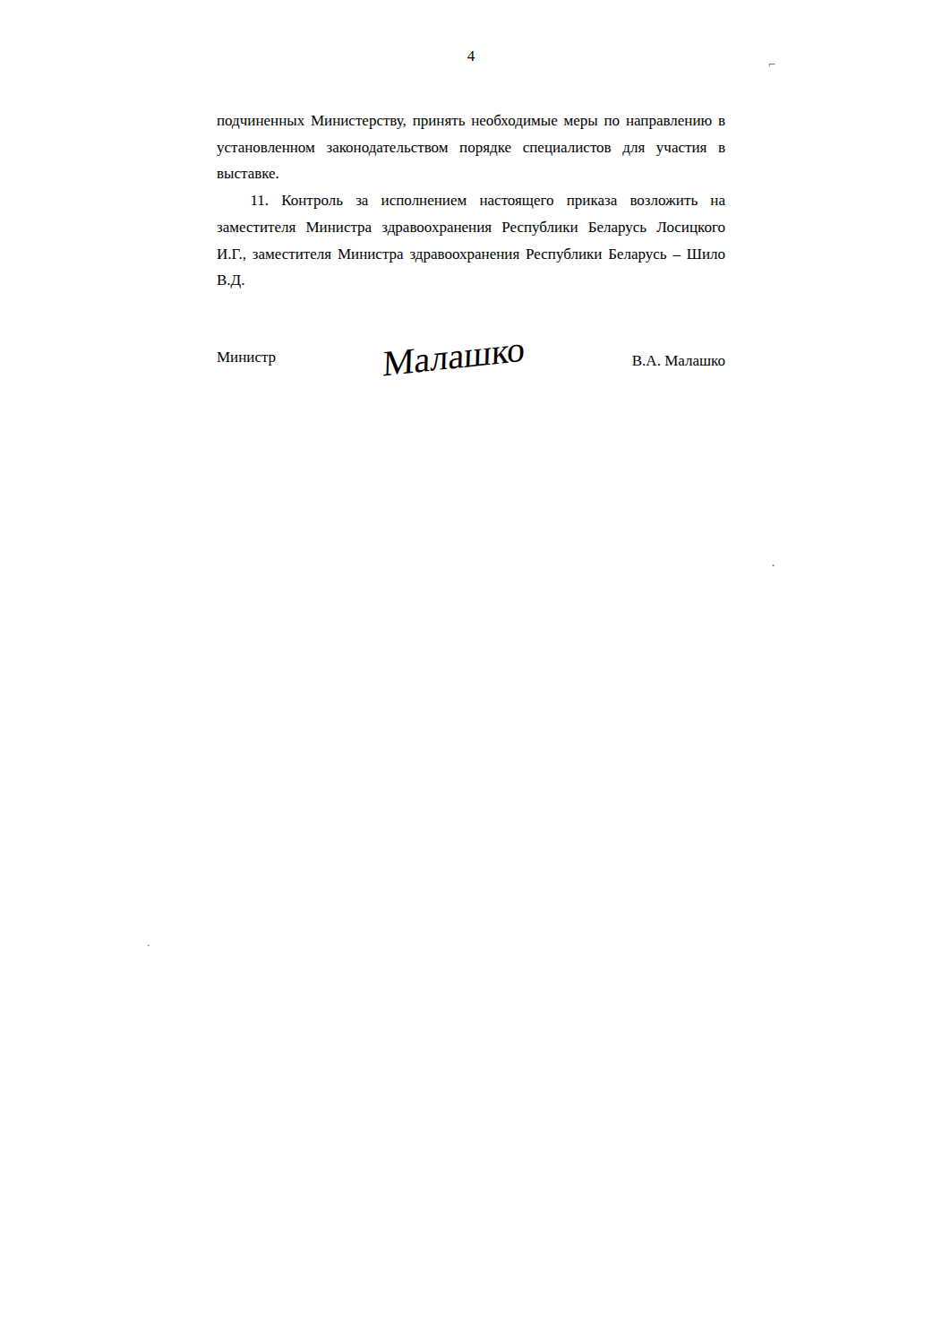4
подчиненных Министерству, принять необходимые меры по направлению в установленном законодательством порядке специалистов для участия в выставке.
11. Контроль за исполнением настоящего приказа возложить на заместителя Министра здравоохранения Республики Беларусь Лосицкого И.Г., заместителя Министра здравоохранения Республики Беларусь – Шило В.Д.
Министр
Малашко
В.А. Малашко
⌐
·
·